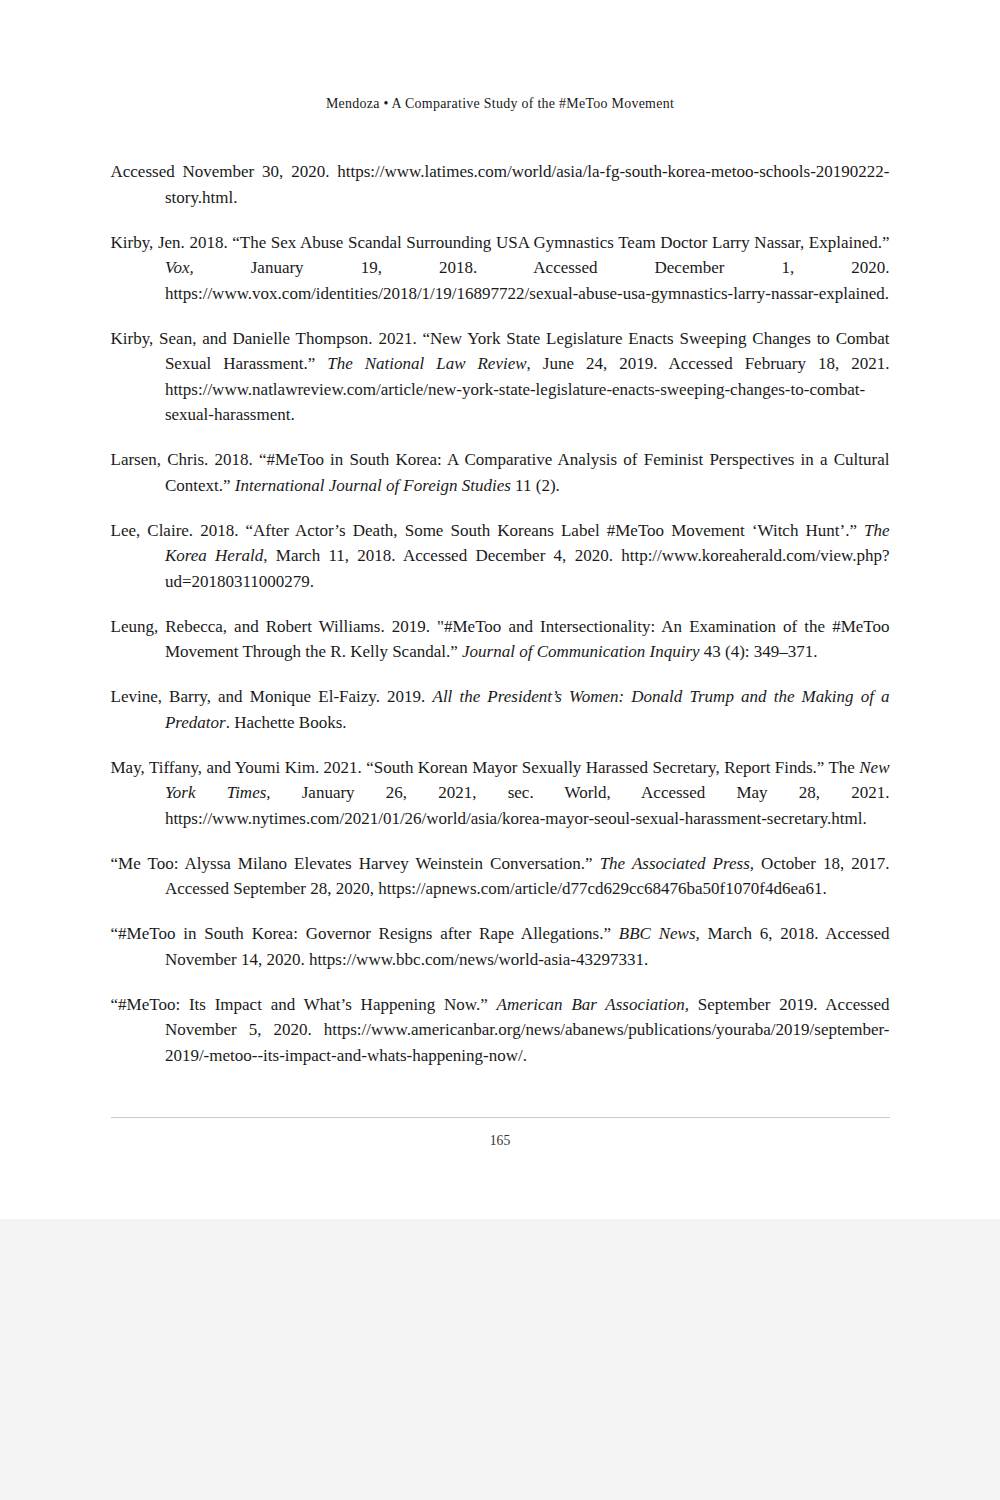Mendoza • A Comparative Study of the #MeToo Movement
Accessed November 30, 2020. https://www.latimes.com/world/asia/la-fg-south-korea-metoo-schools-20190222-story.html.
Kirby, Jen. 2018. “The Sex Abuse Scandal Surrounding USA Gymnastics Team Doctor Larry Nassar, Explained.” Vox, January 19, 2018. Accessed December 1, 2020. https://www.vox.com/identities/2018/1/19/16897722/sexual-abuse-usa-gymnastics-larry-nassar-explained.
Kirby, Sean, and Danielle Thompson. 2021. “New York State Legislature Enacts Sweeping Changes to Combat Sexual Harassment.” The National Law Review, June 24, 2019. Accessed February 18, 2021. https://www.natlawreview.com/article/new-york-state-legislature-enacts-sweeping-changes-to-combat-sexual-harassment.
Larsen, Chris. 2018. “#MeToo in South Korea: A Comparative Analysis of Feminist Perspectives in a Cultural Context.” International Journal of Foreign Studies 11 (2).
Lee, Claire. 2018. “After Actor’s Death, Some South Koreans Label #MeToo Movement ‘Witch Hunt’.” The Korea Herald, March 11, 2018. Accessed December 4, 2020. http://www.koreaherald.com/view.php?ud=20180311000279.
Leung, Rebecca, and Robert Williams. 2019. "#MeToo and Intersectionality: An Examination of the #MeToo Movement Through the R. Kelly Scandal.” Journal of Communication Inquiry 43 (4): 349–371.
Levine, Barry, and Monique El-Faizy. 2019. All the President’s Women: Donald Trump and the Making of a Predator. Hachette Books.
May, Tiffany, and Youmi Kim. 2021. “South Korean Mayor Sexually Harassed Secretary, Report Finds.” The New York Times, January 26, 2021, sec. World, Accessed May 28, 2021. https://www.nytimes.com/2021/01/26/world/asia/korea-mayor-seoul-sexual-harassment-secretary.html.
“Me Too: Alyssa Milano Elevates Harvey Weinstein Conversation.” The Associated Press, October 18, 2017. Accessed September 28, 2020, https://apnews.com/article/d77cd629cc68476ba50f1070f4d6ea61.
“#MeToo in South Korea: Governor Resigns after Rape Allegations.” BBC News, March 6, 2018. Accessed November 14, 2020. https://www.bbc.com/news/world-asia-43297331.
“#MeToo: Its Impact and What’s Happening Now.” American Bar Association, September 2019. Accessed November 5, 2020. https://www.americanbar.org/news/abanews/publications/youraba/2019/september-2019/-metoo--its-impact-and-whats-happening-now/.
165